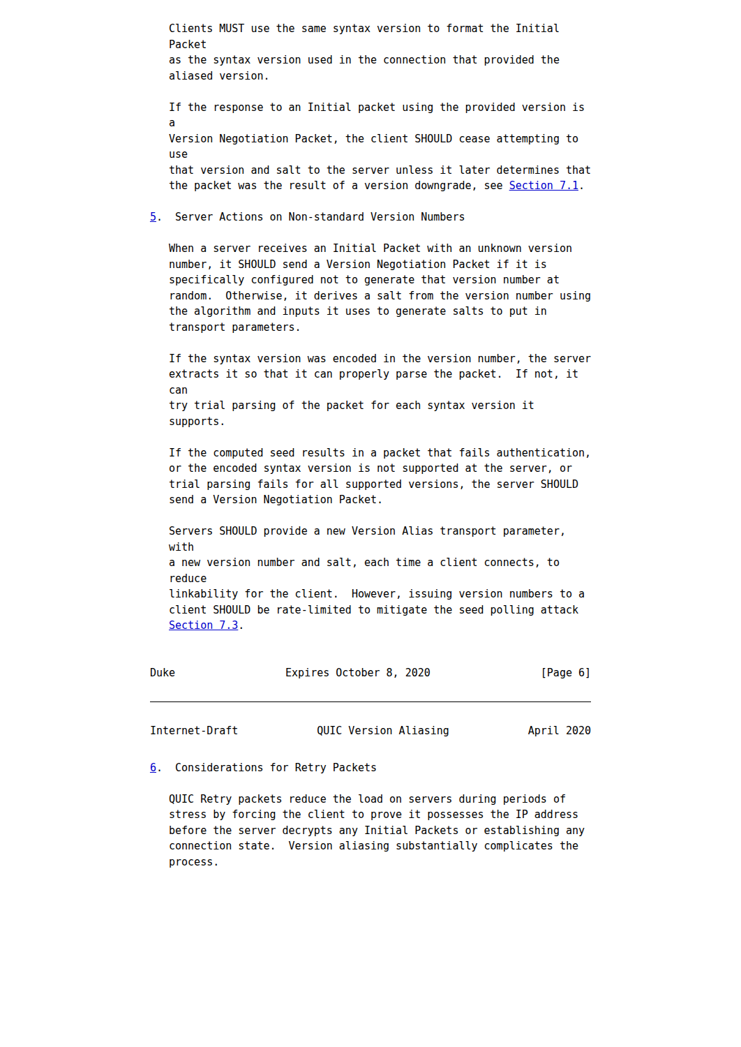Clients MUST use the same syntax version to format the Initial Packet as the syntax version used in the connection that provided the aliased version.
If the response to an Initial packet using the provided version is a Version Negotiation Packet, the client SHOULD cease attempting to use that version and salt to the server unless it later determines that the packet was the result of a version downgrade, see Section 7.1.
5. Server Actions on Non-standard Version Numbers
When a server receives an Initial Packet with an unknown version number, it SHOULD send a Version Negotiation Packet if it is specifically configured not to generate that version number at random. Otherwise, it derives a salt from the version number using the algorithm and inputs it uses to generate salts to put in transport parameters.
If the syntax version was encoded in the version number, the server extracts it so that it can properly parse the packet. If not, it can try trial parsing of the packet for each syntax version it supports.
If the computed seed results in a packet that fails authentication, or the encoded syntax version is not supported at the server, or trial parsing fails for all supported versions, the server SHOULD send a Version Negotiation Packet.
Servers SHOULD provide a new Version Alias transport parameter, with a new version number and salt, each time a client connects, to reduce linkability for the client. However, issuing version numbers to a client SHOULD be rate-limited to mitigate the seed polling attack Section 7.3.
Duke Expires October 8, 2020 [Page 6]
Internet-Draft QUIC Version Aliasing April 2020
6. Considerations for Retry Packets
QUIC Retry packets reduce the load on servers during periods of stress by forcing the client to prove it possesses the IP address before the server decrypts any Initial Packets or establishing any connection state. Version aliasing substantially complicates the process.